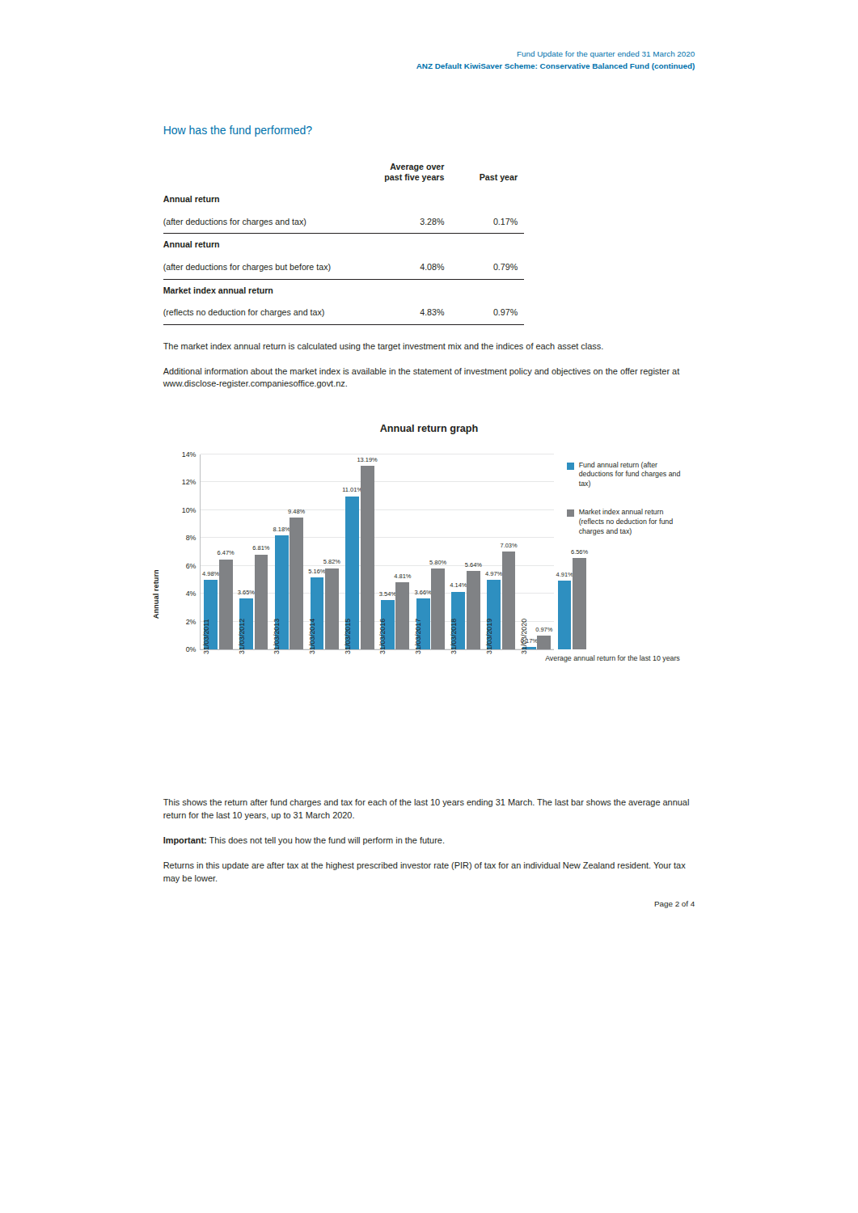Fund Update for the quarter ended 31 March 2020
ANZ Default KiwiSaver Scheme: Conservative Balanced Fund (continued)
How has the fund performed?
| | Average over past five years | Past year |
| --- | --- | --- |
| Annual return | | |
| (after deductions for charges and tax) | 3.28% | 0.17% |
| Annual return | | |
| (after deductions for charges but before tax) | 4.08% | 0.79% |
| Market index annual return | | |
| (reflects no deduction for charges and tax) | 4.83% | 0.97% |
The market index annual return is calculated using the target investment mix and the indices of each asset class.
Additional information about the market index is available in the statement of investment policy and objectives on the offer register at www.disclose-register.companiesoffice.govt.nz.
Annual return graph
Annual return
0%
2%
4%
6%
8%
10%
12%
14%
4.98%
6.47%
31/03/2011
3.65%
6.81%
31/03/2012
8.18%
9.48%
31/03/2013
5.16%
5.82%
31/03/2014
11.01%
13.19%
31/03/2015
3.54%
4.81%
31/03/2016
3.66%
5.80%
31/03/2017
4.14%
5.64%
31/03/2018
4.97%
7.03%
31/03/2019
0.17%
0.97%
31/03/2020
4.91%
6.56%
Average annual return for the last 10 years
Fund annual return (after deductions for fund charges and tax)
Market index annual return (reflects no deduction for fund charges and tax)
This shows the return after fund charges and tax for each of the last 10 years ending 31 March. The last bar shows the average annual return for the last 10 years, up to 31 March 2020.
Important: This does not tell you how the fund will perform in the future.
Returns in this update are after tax at the highest prescribed investor rate (PIR) of tax for an individual New Zealand resident. Your tax may be lower.
Page 2 of 4